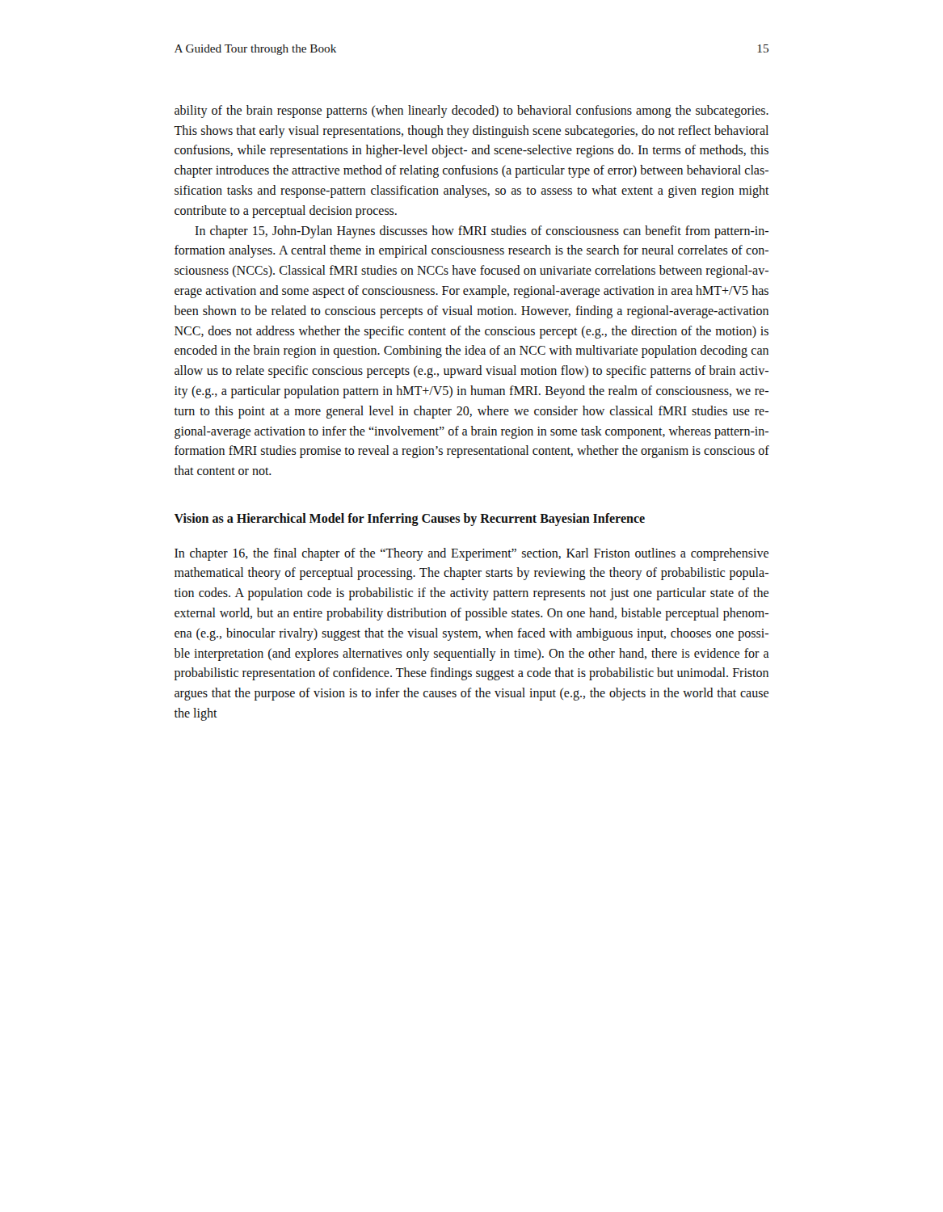A Guided Tour through the Book 15
ability of the brain response patterns (when linearly decoded) to behavioral confusions among the subcategories. This shows that early visual representations, though they distinguish scene subcategories, do not reflect behavioral confusions, while representations in higher-level object- and scene-selective regions do. In terms of methods, this chapter introduces the attractive method of relating confusions (a particular type of error) between behavioral classification tasks and response-pattern classification analyses, so as to assess to what extent a given region might contribute to a perceptual decision process.
In chapter 15, John-Dylan Haynes discusses how fMRI studies of consciousness can benefit from pattern-information analyses. A central theme in empirical consciousness research is the search for neural correlates of consciousness (NCCs). Classical fMRI studies on NCCs have focused on univariate correlations between regional-average activation and some aspect of consciousness. For example, regional-average activation in area hMT+/V5 has been shown to be related to conscious percepts of visual motion. However, finding a regional-average-activation NCC, does not address whether the specific content of the conscious percept (e.g., the direction of the motion) is encoded in the brain region in question. Combining the idea of an NCC with multivariate population decoding can allow us to relate specific conscious percepts (e.g., upward visual motion flow) to specific patterns of brain activity (e.g., a particular population pattern in hMT+/V5) in human fMRI. Beyond the realm of consciousness, we return to this point at a more general level in chapter 20, where we consider how classical fMRI studies use regional-average activation to infer the “involvement” of a brain region in some task component, whereas pattern-information fMRI studies promise to reveal a region’s representational content, whether the organism is conscious of that content or not.
Vision as a Hierarchical Model for Inferring Causes by Recurrent Bayesian Inference
In chapter 16, the final chapter of the “Theory and Experiment” section, Karl Friston outlines a comprehensive mathematical theory of perceptual processing. The chapter starts by reviewing the theory of probabilistic population codes. A population code is probabilistic if the activity pattern represents not just one particular state of the external world, but an entire probability distribution of possible states. On one hand, bistable perceptual phenomena (e.g., binocular rivalry) suggest that the visual system, when faced with ambiguous input, chooses one possible interpretation (and explores alternatives only sequentially in time). On the other hand, there is evidence for a probabilistic representation of confidence. These findings suggest a code that is probabilistic but unimodal. Friston argues that the purpose of vision is to infer the causes of the visual input (e.g., the objects in the world that cause the light